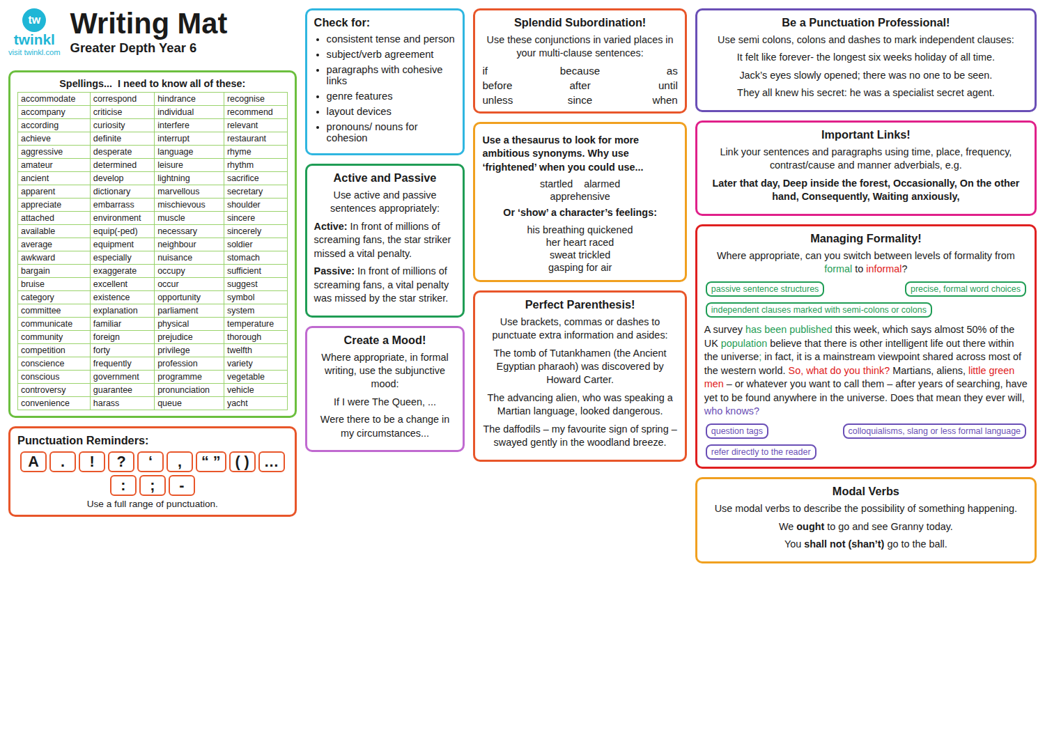tw
twinkl
visit twinkl.com
Writing Mat
Greater Depth Year 6
Spellings... I need to know all of these:
| accommodate | correspond | hindrance | recognise |
| accompany | criticise | individual | recommend |
| according | curiosity | interfere | relevant |
| achieve | definite | interrupt | restaurant |
| aggressive | desperate | language | rhyme |
| amateur | determined | leisure | rhythm |
| ancient | develop | lightning | sacrifice |
| apparent | dictionary | marvellous | secretary |
| appreciate | embarrass | mischievous | shoulder |
| attached | environment | muscle | sincere |
| available | equip(-ped) | necessary | sincerely |
| average | equipment | neighbour | soldier |
| awkward | especially | nuisance | stomach |
| bargain | exaggerate | occupy | sufficient |
| bruise | excellent | occur | suggest |
| category | existence | opportunity | symbol |
| committee | explanation | parliament | system |
| communicate | familiar | physical | temperature |
| community | foreign | prejudice | thorough |
| competition | forty | privilege | twelfth |
| conscience | frequently | profession | variety |
| conscious | government | programme | vegetable |
| controversy | guarantee | pronunciation | vehicle |
| convenience | harass | queue | yacht |
Punctuation Reminders:
A.!?‘,“ ”( )…:;-
Use a full range of punctuation.
Check for:
consistent tense and person
subject/verb agreement
paragraphs with cohesive links
genre features
layout devices
pronouns/ nouns for cohesion
Active and Passive
Use active and passive sentences appropriately:
Active: In front of millions of screaming fans, the star striker missed a vital penalty.
Passive: In front of millions of screaming fans, a vital penalty was missed by the star striker.
Create a Mood!
Where appropriate, in formal writing, use the subjunctive mood:
If I were The Queen, ...
Were there to be a change in my circumstances...
Splendid Subordination!
Use these conjunctions in varied places in your multi-clause sentences:
if because as before after until unless since when
Use a thesaurus to look for more ambitious synonyms. Why use ‘frightened’ when you could use...
startled alarmed
apprehensive
Or ‘show’ a character’s feelings:
his breathing quickened
her heart raced
sweat trickled
gasping for air
Perfect Parenthesis!
Use brackets, commas or dashes to punctuate extra information and asides:
The tomb of Tutankhamen (the Ancient Egyptian pharaoh) was discovered by Howard Carter.
The advancing alien, who was speaking a Martian language, looked dangerous.
The daffodils – my favourite sign of spring – swayed gently in the woodland breeze.
Be a Punctuation Professional!
Use semi colons, colons and dashes to mark independent clauses:
It felt like forever- the longest six weeks holiday of all time.
Jack’s eyes slowly opened; there was no one to be seen.
They all knew his secret: he was a specialist secret agent.
Important Links!
Link your sentences and paragraphs using time, place, frequency, contrast/cause and manner adverbials, e.g.
Later that day, Deep inside the forest, Occasionally, On the other hand, Consequently, Waiting anxiously,
Managing Formality!
Where appropriate, can you switch between levels of formality from formal to informal?
passive sentence structures precise, formal word choices independent clauses marked with semi-colons or colons
A survey has been published this week, which says almost 50% of the UK population believe that there is other intelligent life out there within the universe; in fact, it is a mainstream viewpoint shared across most of the western world. So, what do you think? Martians, aliens, little green men – or whatever you want to call them – after years of searching, have yet to be found anywhere in the universe. Does that mean they ever will, who knows?
question tags colloquialisms, slang or less formal language refer directly to the reader
Modal Verbs
Use modal verbs to describe the possibility of something happening.
We ought to go and see Granny today.
You shall not (shan’t) go to the ball.